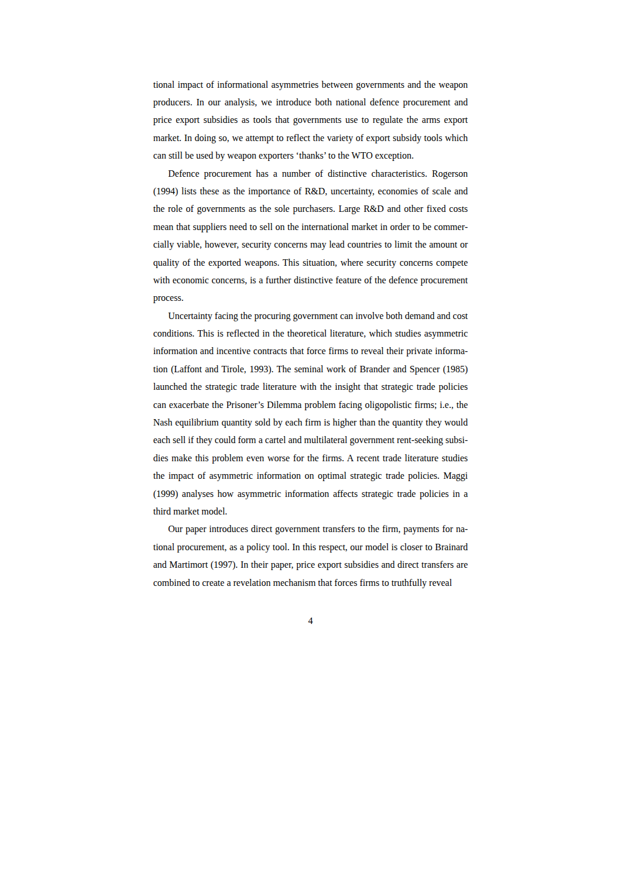tional impact of informational asymmetries between governments and the weapon producers. In our analysis, we introduce both national defence procurement and price export subsidies as tools that governments use to regulate the arms export market. In doing so, we attempt to reflect the variety of export subsidy tools which can still be used by weapon exporters ‘thanks’ to the WTO exception.
Defence procurement has a number of distinctive characteristics. Rogerson (1994) lists these as the importance of R&D, uncertainty, economies of scale and the role of governments as the sole purchasers. Large R&D and other fixed costs mean that suppliers need to sell on the international market in order to be commercially viable, however, security concerns may lead countries to limit the amount or quality of the exported weapons. This situation, where security concerns compete with economic concerns, is a further distinctive feature of the defence procurement process.
Uncertainty facing the procuring government can involve both demand and cost conditions. This is reflected in the theoretical literature, which studies asymmetric information and incentive contracts that force firms to reveal their private information (Laffont and Tirole, 1993). The seminal work of Brander and Spencer (1985) launched the strategic trade literature with the insight that strategic trade policies can exacerbate the Prisoner’s Dilemma problem facing oligopolistic firms; i.e., the Nash equilibrium quantity sold by each firm is higher than the quantity they would each sell if they could form a cartel and multilateral government rent-seeking subsidies make this problem even worse for the firms. A recent trade literature studies the impact of asymmetric information on optimal strategic trade policies. Maggi (1999) analyses how asymmetric information affects strategic trade policies in a third market model.
Our paper introduces direct government transfers to the firm, payments for national procurement, as a policy tool. In this respect, our model is closer to Brainard and Martimort (1997). In their paper, price export subsidies and direct transfers are combined to create a revelation mechanism that forces firms to truthfully reveal
4